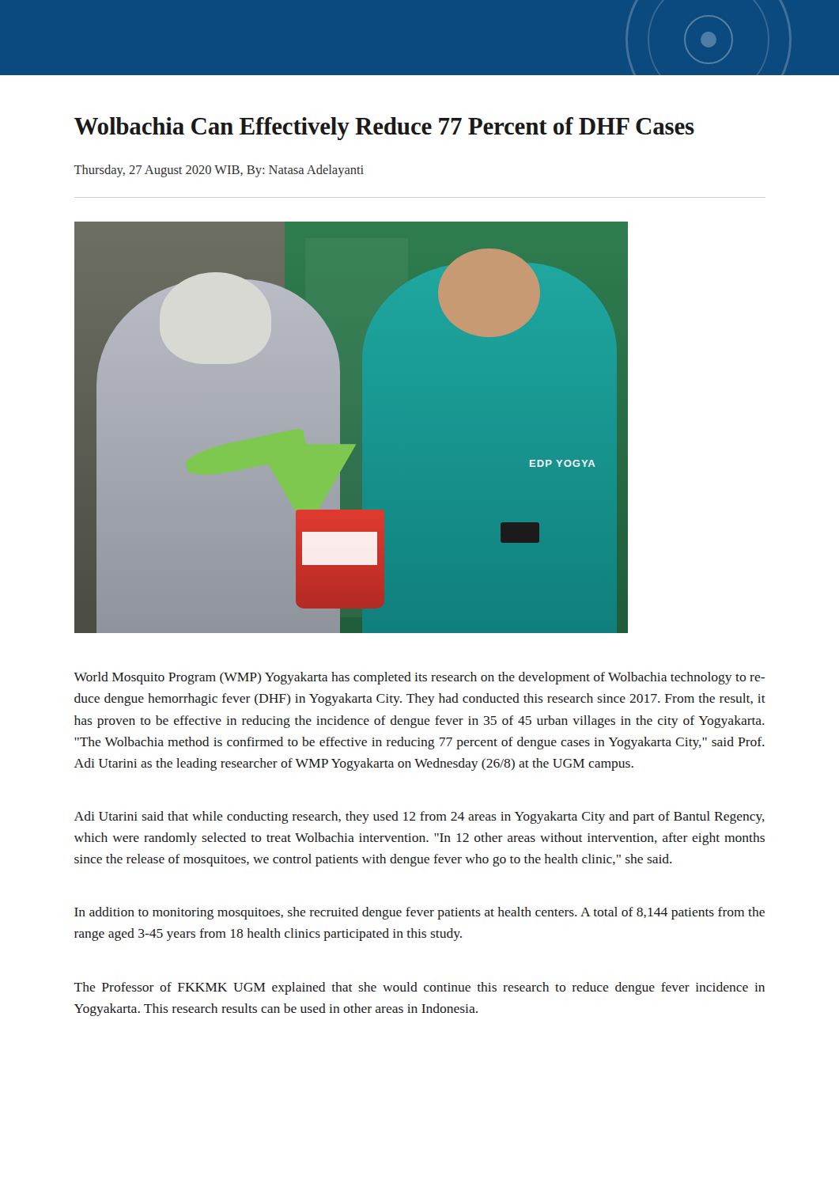U G M A D A
Wolbachia Can Effectively Reduce 77 Percent of DHF Cases
Thursday, 27 August 2020 WIB, By: Natasa Adelayanti
EDP YOGYA
World Mosquito Program (WMP) Yogyakarta has completed its research on the development of Wolbachia technology to reduce dengue hemorrhagic fever (DHF) in Yogyakarta City. They had conducted this research since 2017. From the result, it has proven to be effective in reducing the incidence of dengue fever in 35 of 45 urban villages in the city of Yogyakarta. "The Wolbachia method is confirmed to be effective in reducing 77 percent of dengue cases in Yogyakarta City," said Prof. Adi Utarini as the leading researcher of WMP Yogyakarta on Wednesday (26/8) at the UGM campus.
Adi Utarini said that while conducting research, they used 12 from 24 areas in Yogyakarta City and part of Bantul Regency, which were randomly selected to treat Wolbachia intervention. "In 12 other areas without intervention, after eight months since the release of mosquitoes, we control patients with dengue fever who go to the health clinic," she said.
In addition to monitoring mosquitoes, she recruited dengue fever patients at health centers. A total of 8,144 patients from the range aged 3-45 years from 18 health clinics participated in this study.
The Professor of FKKMK UGM explained that she would continue this research to reduce dengue fever incidence in Yogyakarta. This research results can be used in other areas in Indonesia.